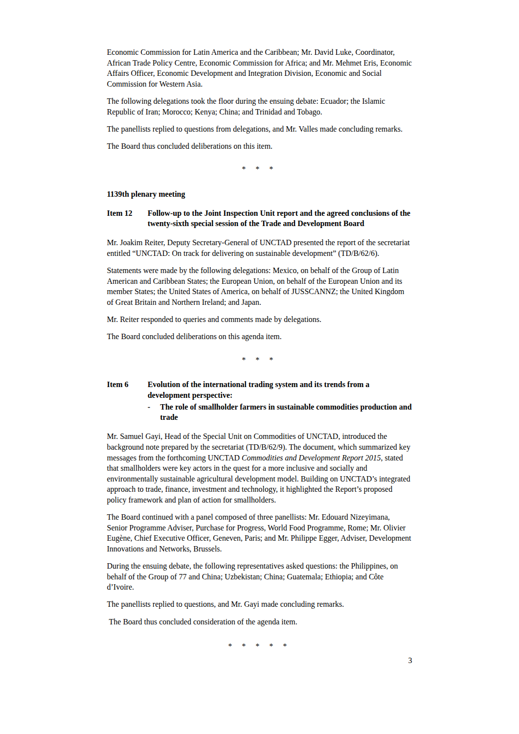Economic Commission for Latin America and the Caribbean; Mr. David Luke, Coordinator, African Trade Policy Centre, Economic Commission for Africa; and Mr. Mehmet Eris, Economic Affairs Officer, Economic Development and Integration Division, Economic and Social Commission for Western Asia.
The following delegations took the floor during the ensuing debate: Ecuador; the Islamic Republic of Iran; Morocco; Kenya; China; and Trinidad and Tobago.
The panellists replied to questions from delegations, and Mr. Valles made concluding remarks.
The Board thus concluded deliberations on this item.
* * *
1139th plenary meeting
Item 12
Follow-up to the Joint Inspection Unit report and the agreed conclusions of the twenty-sixth special session of the Trade and Development Board
Mr. Joakim Reiter, Deputy Secretary-General of UNCTAD presented the report of the secretariat entitled “UNCTAD: On track for delivering on sustainable development” (TD/B/62/6).
Statements were made by the following delegations: Mexico, on behalf of the Group of Latin American and Caribbean States; the European Union, on behalf of the European Union and its member States; the United States of America, on behalf of JUSSCANNZ; the United Kingdom of Great Britain and Northern Ireland; and Japan.
Mr. Reiter responded to queries and comments made by delegations.
The Board concluded deliberations on this agenda item.
* * *
Item 6
Evolution of the international trading system and its trends from a development perspective:
-
The role of smallholder farmers in sustainable commodities production and trade
Mr. Samuel Gayi, Head of the Special Unit on Commodities of UNCTAD, introduced the background note prepared by the secretariat (TD/B/62/9). The document, which summarized key messages from the forthcoming UNCTAD Commodities and Development Report 2015, stated that smallholders were key actors in the quest for a more inclusive and socially and environmentally sustainable agricultural development model. Building on UNCTAD’s integrated approach to trade, finance, investment and technology, it highlighted the Report’s proposed policy framework and plan of action for smallholders.
The Board continued with a panel composed of three panellists: Mr. Edouard Nizeyimana, Senior Programme Adviser, Purchase for Progress, World Food Programme, Rome; Mr. Olivier Eugène, Chief Executive Officer, Geneven, Paris; and Mr. Philippe Egger, Adviser, Development Innovations and Networks, Brussels.
During the ensuing debate, the following representatives asked questions: the Philippines, on behalf of the Group of 77 and China; Uzbekistan; China; Guatemala; Ethiopia; and Côte d’Ivoire.
The panellists replied to questions, and Mr. Gayi made concluding remarks.
The Board thus concluded consideration of the agenda item.
* * * * *
3